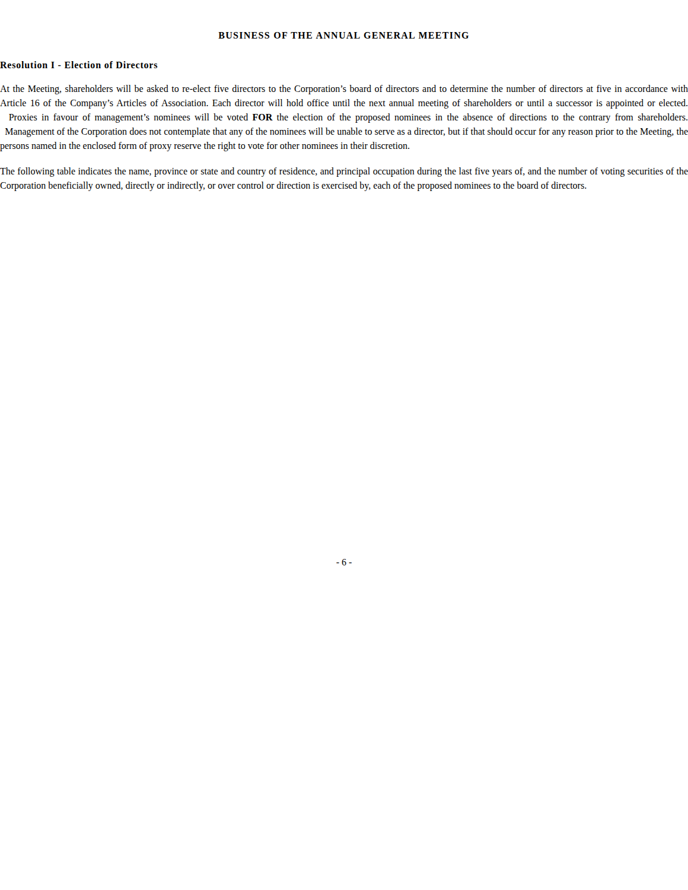BUSINESS OF THE ANNUAL GENERAL MEETING
Resolution I - Election of Directors
At the Meeting, shareholders will be asked to re-elect five directors to the Corporation’s board of directors and to determine the number of directors at five in accordance with Article 16 of the Company’s Articles of Association. Each director will hold office until the next annual meeting of shareholders or until a successor is appointed or elected. Proxies in favour of management’s nominees will be voted FOR the election of the proposed nominees in the absence of directions to the contrary from shareholders. Management of the Corporation does not contemplate that any of the nominees will be unable to serve as a director, but if that should occur for any reason prior to the Meeting, the persons named in the enclosed form of proxy reserve the right to vote for other nominees in their discretion.
The following table indicates the name, province or state and country of residence, and principal occupation during the last five years of, and the number of voting securities of the Corporation beneficially owned, directly or indirectly, or over control or direction is exercised by, each of the proposed nominees to the board of directors.
- 6 -